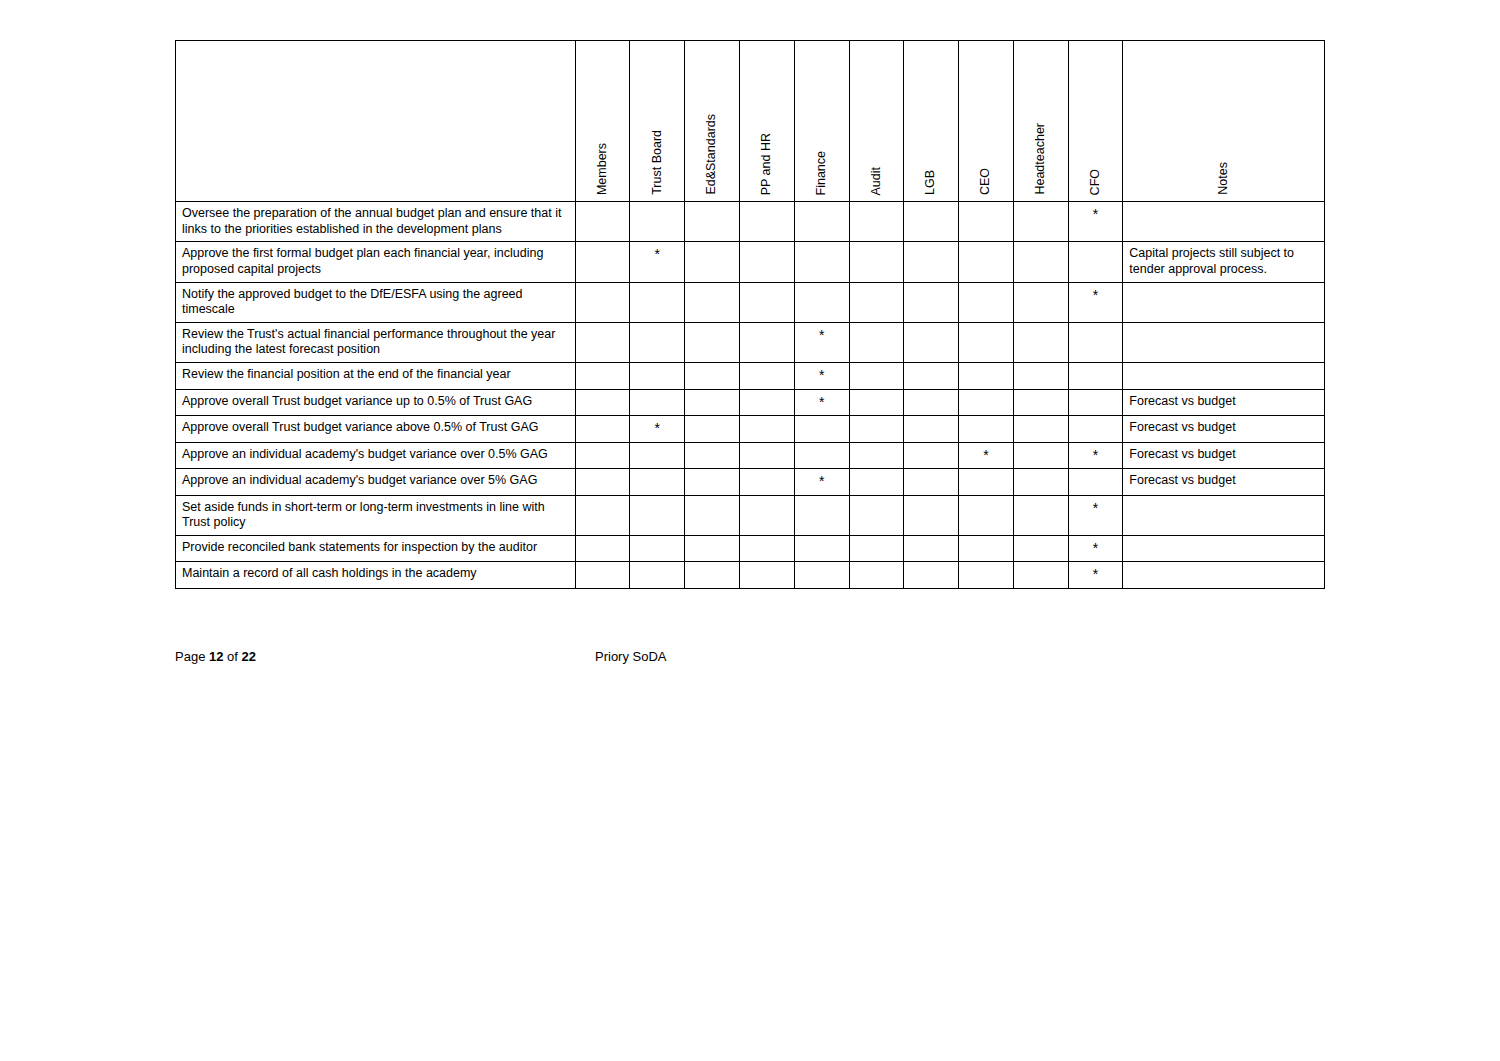| | Members | Trust Board | Ed&Standards | PP and HR | Finance | Audit | LGB | CEO | Headteacher | CFO | Notes |
| --- | --- | --- | --- | --- | --- | --- | --- | --- | --- | --- | --- |
| Oversee the preparation of the annual budget plan and ensure that it links to the priorities established in the development plans | | | | | | | | | | * | |
| Approve the first formal budget plan each financial year, including proposed capital projects | | * | | | | | | | | | Capital projects still subject to tender approval process. |
| Notify the approved budget to the DfE/ESFA using the agreed timescale | | | | | | | | | | * | |
| Review the Trust's actual financial performance throughout the year including the latest forecast position | | | | | * | | | | | | |
| Review the financial position at the end of the financial year | | | | | * | | | | | | |
| Approve overall Trust budget variance up to 0.5% of Trust GAG | | | | | * | | | | | | Forecast vs budget |
| Approve overall Trust budget variance above 0.5% of Trust GAG | | * | | | | | | | | | Forecast vs budget |
| Approve an individual academy's budget variance over 0.5% GAG | | | | | | | | * | | * | Forecast vs budget |
| Approve an individual academy's budget variance over 5% GAG | | | | | * | | | | | | Forecast vs budget |
| Set aside funds in short-term or long-term investments in line with Trust policy | | | | | | | | | | * | |
| Provide reconciled bank statements for inspection by the auditor | | | | | | | | | | * | |
| Maintain a record of all cash holdings in the academy | | | | | | | | | | * | |
Page 12 of 22
Priory SoDA